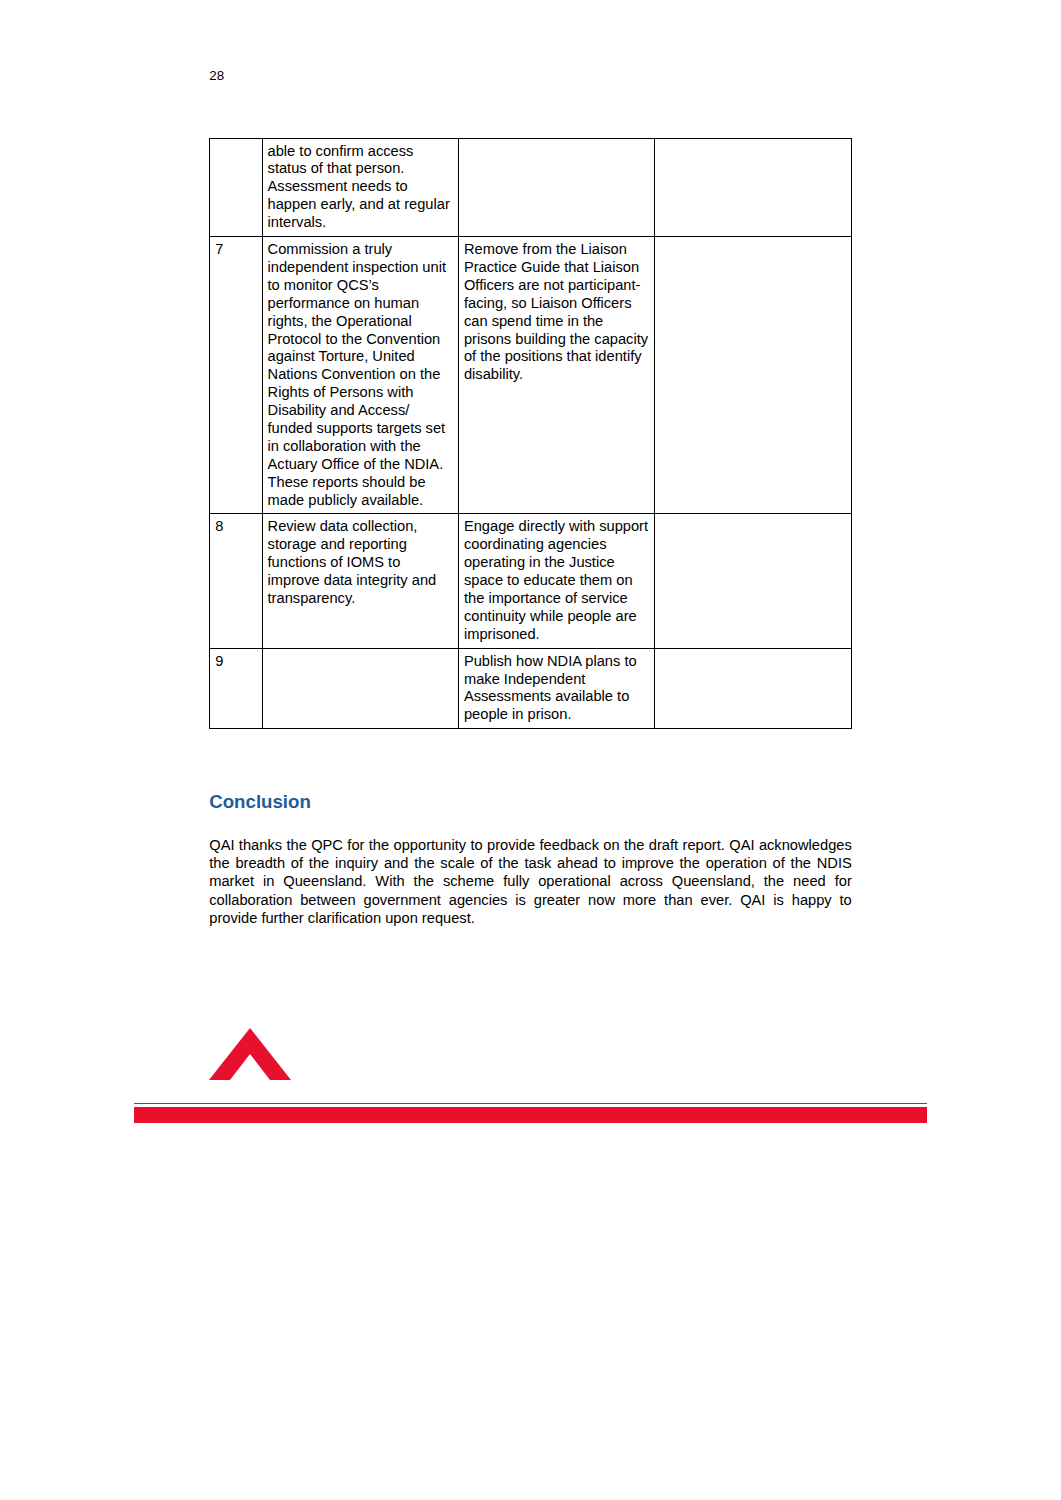28
| | able to confirm access status of that person. Assessment needs to happen early, and at regular intervals. | | |
| 7 | Commission a truly independent inspection unit to monitor QCS’s performance on human rights, the Operational Protocol to the Convention against Torture, United Nations Convention on the Rights of Persons with Disability and Access/ funded supports targets set in collaboration with the Actuary Office of the NDIA. These reports should be made publicly available. | Remove from the Liaison Practice Guide that Liaison Officers are not participant-facing, so Liaison Officers can spend time in the prisons building the capacity of the positions that identify disability. | |
| 8 | Review data collection, storage and reporting functions of IOMS to improve data integrity and transparency. | Engage directly with support coordinating agencies operating in the Justice space to educate them on the importance of service continuity while people are imprisoned. | |
| 9 | | Publish how NDIA plans to make Independent Assessments available to people in prison. | |
Conclusion
QAI thanks the QPC for the opportunity to provide feedback on the draft report. QAI acknowledges the breadth of the inquiry and the scale of the task ahead to improve the operation of the NDIS market in Queensland. With the scheme fully operational across Queensland, the need for collaboration between government agencies is greater now more than ever. QAI is happy to provide further clarification upon request.